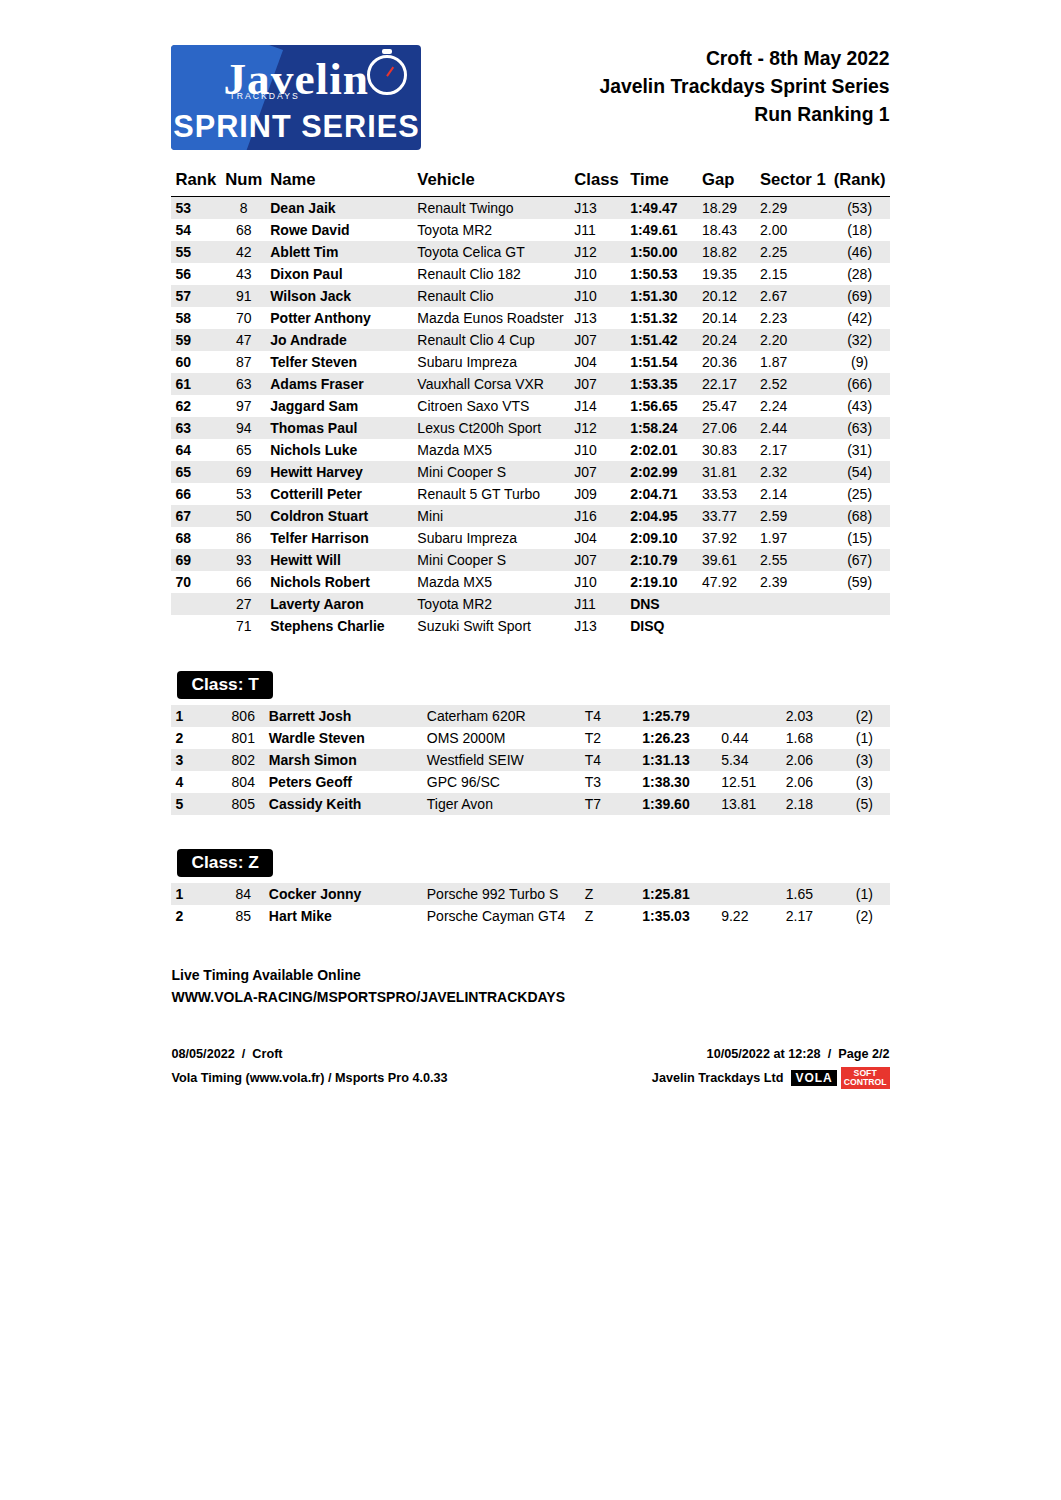Javelin
TRACKDAYS
SPRINT SERIES
Croft - 8th May 2022
Javelin Trackdays Sprint Series
Run Ranking 1
| Rank | Num | Name | Vehicle | Class | Time | Gap | Sector 1 | (Rank) |
| --- | --- | --- | --- | --- | --- | --- | --- | --- |
| 53 | 8 | Dean Jaik | Renault Twingo | J13 | 1:49.47 | 18.29 | 2.29 | (53) |
| 54 | 68 | Rowe David | Toyota MR2 | J11 | 1:49.61 | 18.43 | 2.00 | (18) |
| 55 | 42 | Ablett Tim | Toyota Celica GT | J12 | 1:50.00 | 18.82 | 2.25 | (46) |
| 56 | 43 | Dixon Paul | Renault Clio 182 | J10 | 1:50.53 | 19.35 | 2.15 | (28) |
| 57 | 91 | Wilson Jack | Renault Clio | J10 | 1:51.30 | 20.12 | 2.67 | (69) |
| 58 | 70 | Potter Anthony | Mazda Eunos Roadster | J13 | 1:51.32 | 20.14 | 2.23 | (42) |
| 59 | 47 | Jo Andrade | Renault Clio 4 Cup | J07 | 1:51.42 | 20.24 | 2.20 | (32) |
| 60 | 87 | Telfer Steven | Subaru Impreza | J04 | 1:51.54 | 20.36 | 1.87 | (9) |
| 61 | 63 | Adams Fraser | Vauxhall Corsa VXR | J07 | 1:53.35 | 22.17 | 2.52 | (66) |
| 62 | 97 | Jaggard Sam | Citroen Saxo VTS | J14 | 1:56.65 | 25.47 | 2.24 | (43) |
| 63 | 94 | Thomas Paul | Lexus Ct200h Sport | J12 | 1:58.24 | 27.06 | 2.44 | (63) |
| 64 | 65 | Nichols Luke | Mazda MX5 | J10 | 2:02.01 | 30.83 | 2.17 | (31) |
| 65 | 69 | Hewitt Harvey | Mini Cooper S | J07 | 2:02.99 | 31.81 | 2.32 | (54) |
| 66 | 53 | Cotterill Peter | Renault 5 GT Turbo | J09 | 2:04.71 | 33.53 | 2.14 | (25) |
| 67 | 50 | Coldron Stuart | Mini | J16 | 2:04.95 | 33.77 | 2.59 | (68) |
| 68 | 86 | Telfer Harrison | Subaru Impreza | J04 | 2:09.10 | 37.92 | 1.97 | (15) |
| 69 | 93 | Hewitt Will | Mini Cooper S | J07 | 2:10.79 | 39.61 | 2.55 | (67) |
| 70 | 66 | Nichols Robert | Mazda MX5 | J10 | 2:19.10 | 47.92 | 2.39 | (59) |
| | 27 | Laverty Aaron | Toyota MR2 | J11 | DNS | | | |
| | 71 | Stephens Charlie | Suzuki Swift Sport | J13 | DISQ | | | |
Class: T
| 1 | 806 | Barrett Josh | Caterham 620R | T4 | 1:25.79 | | 2.03 | (2) |
| 2 | 801 | Wardle Steven | OMS 2000M | T2 | 1:26.23 | 0.44 | 1.68 | (1) |
| 3 | 802 | Marsh Simon | Westfield SEIW | T4 | 1:31.13 | 5.34 | 2.06 | (3) |
| 4 | 804 | Peters Geoff | GPC 96/SC | T3 | 1:38.30 | 12.51 | 2.06 | (3) |
| 5 | 805 | Cassidy Keith | Tiger Avon | T7 | 1:39.60 | 13.81 | 2.18 | (5) |
Class: Z
| 1 | 84 | Cocker Jonny | Porsche 992 Turbo S | Z | 1:25.81 | | 1.65 | (1) |
| 2 | 85 | Hart Mike | Porsche Cayman GT4 | Z | 1:35.03 | 9.22 | 2.17 | (2) |
Live Timing Available Online
WWW.VOLA-RACING/MSPORTSPRO/JAVELINTRACKDAYS
08/05/2022 / Croft
10/05/2022 at 12:28 / Page 2/2
Vola Timing (www.vola.fr) / Msports Pro 4.0.33
Javelin Trackdays Ltd VOLA SOFT
CONTROL